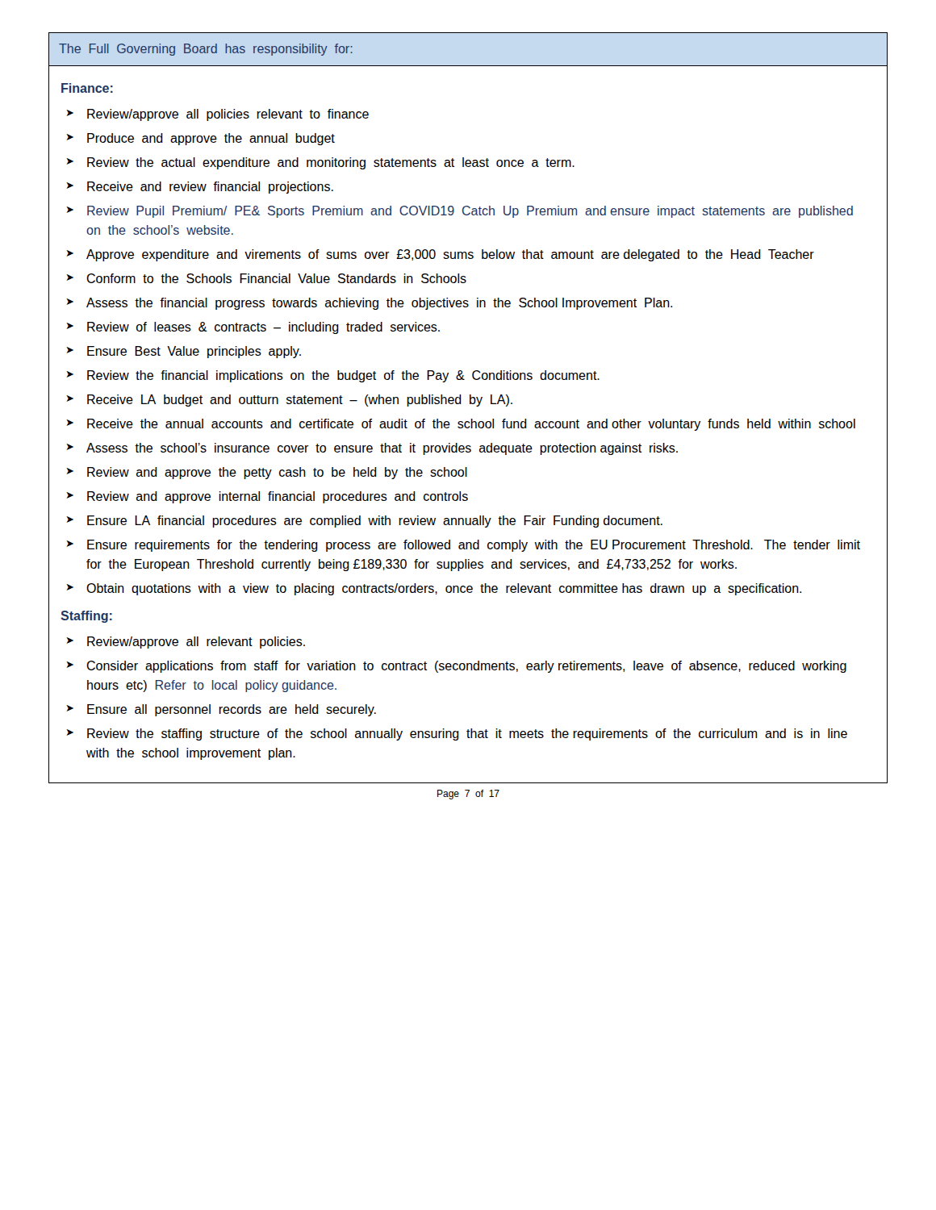The Full Governing Board has responsibility for:
Finance:
Review/approve all policies relevant to finance
Produce and approve the annual budget
Review the actual expenditure and monitoring statements at least once a term.
Receive and review financial projections.
Review Pupil Premium/ PE& Sports Premium and COVID19 Catch Up Premium and ensure impact statements are published on the school’s website.
Approve expenditure and virements of sums over £3,000 sums below that amount are delegated to the Head Teacher
Conform to the Schools Financial Value Standards in Schools
Assess the financial progress towards achieving the objectives in the School Improvement Plan.
Review of leases & contracts – including traded services.
Ensure Best Value principles apply.
Review the financial implications on the budget of the Pay & Conditions document.
Receive LA budget and outturn statement – (when published by LA).
Receive the annual accounts and certificate of audit of the school fund account and other voluntary funds held within school
Assess the school’s insurance cover to ensure that it provides adequate protection against risks.
Review and approve the petty cash to be held by the school
Review and approve internal financial procedures and controls
Ensure LA financial procedures are complied with review annually the Fair Funding document.
Ensure requirements for the tendering process are followed and comply with the EU Procurement Threshold. The tender limit for the European Threshold currently being £189,330 for supplies and services, and £4,733,252 for works.
Obtain quotations with a view to placing contracts/orders, once the relevant committee has drawn up a specification.
Staffing:
Review/approve all relevant policies.
Consider applications from staff for variation to contract (secondments, early retirements, leave of absence, reduced working hours etc) Refer to local policy guidance.
Ensure all personnel records are held securely.
Review the staffing structure of the school annually ensuring that it meets the requirements of the curriculum and is in line with the school improvement plan.
Page 7 of 17